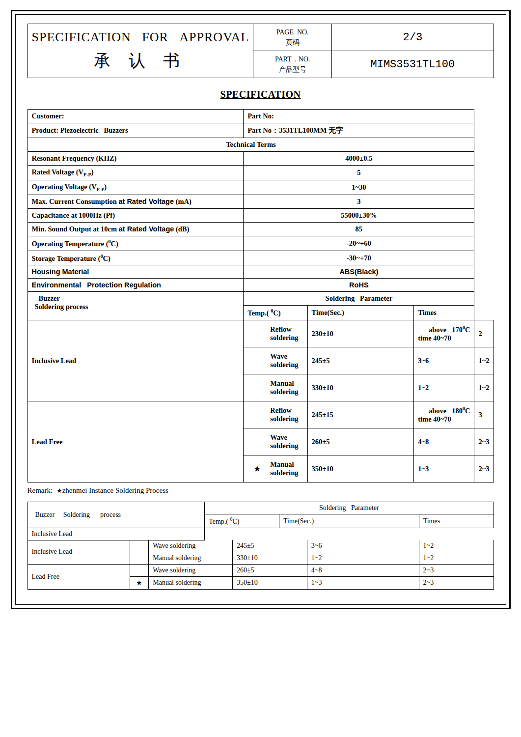| SPECIFICATION FOR APPROVAL 承 认 书 | PAGE NO. 页码 | 2/3 |
| PART．NO. 产品型号 | MIMS3531TL100 |
SPECIFICATION
| Customer: | Part No: |
| Product: Piezoelectric Buzzers | Part No：3531TL100MM 无字 |
| Technical Terms |
| Resonant Frequency (KHZ) | 4000±0.5 |
| Rated Voltage (V P-P ) | 5 |
| Operating Voltage (V P-P ) | 1~30 |
| Max. Current Consumption at Rated Voltage (mA) | 3 |
| Capacitance at 1000Hz (Pf) | 55000±30% |
| Min. Sound Output at 10cm at Rated Voltage (dB) | 85 |
| Operating Temperature ( 0 C) | -20~+60 |
| Storage Temperature ( 0 C) | -30~+70 |
| Housing Material | ABS(Black) |
| Environmental Protection Regulation | RoHS |
| Buzzer Soldering process | Soldering Parameter |
| Temp.( 0 C) | Time(Sec.) | Times |
| Inclusive Lead | / / Reflow soldering / | 230±10 | above 170 0 C time 40~70 | 2 |
| / / Wave soldering / | 245±5 | 3~6 | 1~2 |
| / / Manual soldering / | 330±10 | 1~2 | 1~2 |
| Lead Free | / / Reflow soldering / | 245±15 | above 180 0 C time 40~70 | 3 |
| / / Wave soldering / | 260±5 | 4~8 | 2~3 |
| / ★ / Manual soldering / | 350±10 | 1~3 | 2~3 |
Remark: ★zhenmei Instance Soldering Process
| Buzzer Soldering process | Soldering Parameter |
| Temp.( 0 C) | Time(Sec.) | Times |
| Inclusive Lead | | | |
| Inclusive Lead | | Wave soldering | 245±5 | 3~6 | 1~2 |
| | Manual soldering | 330±10 | 1~2 | 1~2 |
| Lead Free | | Wave soldering | 260±5 | 4~8 | 2~3 |
| ★ | Manual soldering | 350±10 | 1~3 | 2~3 |